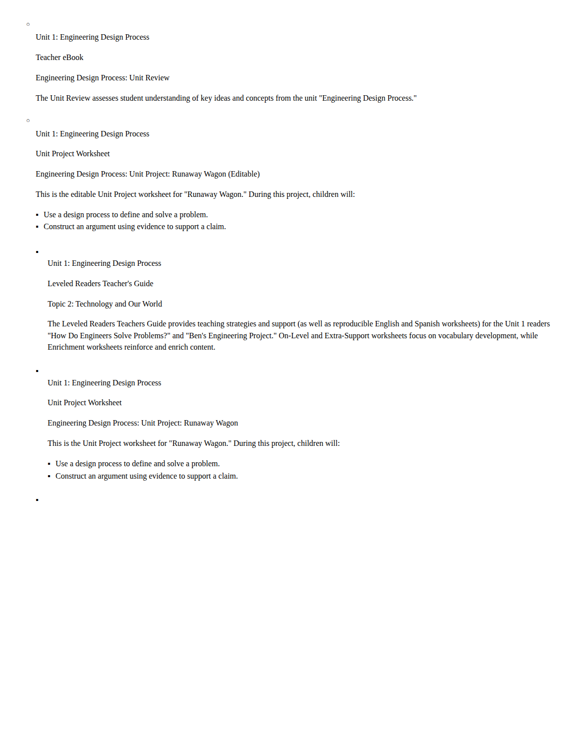Unit 1: Engineering Design Process
Teacher eBook
Engineering Design Process: Unit Review
The Unit Review assesses student understanding of key ideas and concepts from the unit "Engineering Design Process."
Unit 1: Engineering Design Process
Unit Project Worksheet
Engineering Design Process: Unit Project: Runaway Wagon (Editable)
This is the editable Unit Project worksheet for "Runaway Wagon." During this project, children will:
Use a design process to define and solve a problem.
Construct an argument using evidence to support a claim.
Unit 1: Engineering Design Process
Leveled Readers Teacher's Guide
Topic 2: Technology and Our World
The Leveled Readers Teachers Guide provides teaching strategies and support (as well as reproducible English and Spanish worksheets) for the Unit 1 readers "How Do Engineers Solve Problems?" and "Ben's Engineering Project." On-Level and Extra-Support worksheets focus on vocabulary development, while Enrichment worksheets reinforce and enrich content.
Unit 1: Engineering Design Process
Unit Project Worksheet
Engineering Design Process: Unit Project: Runaway Wagon
This is the Unit Project worksheet for "Runaway Wagon." During this project, children will:
Use a design process to define and solve a problem.
Construct an argument using evidence to support a claim.